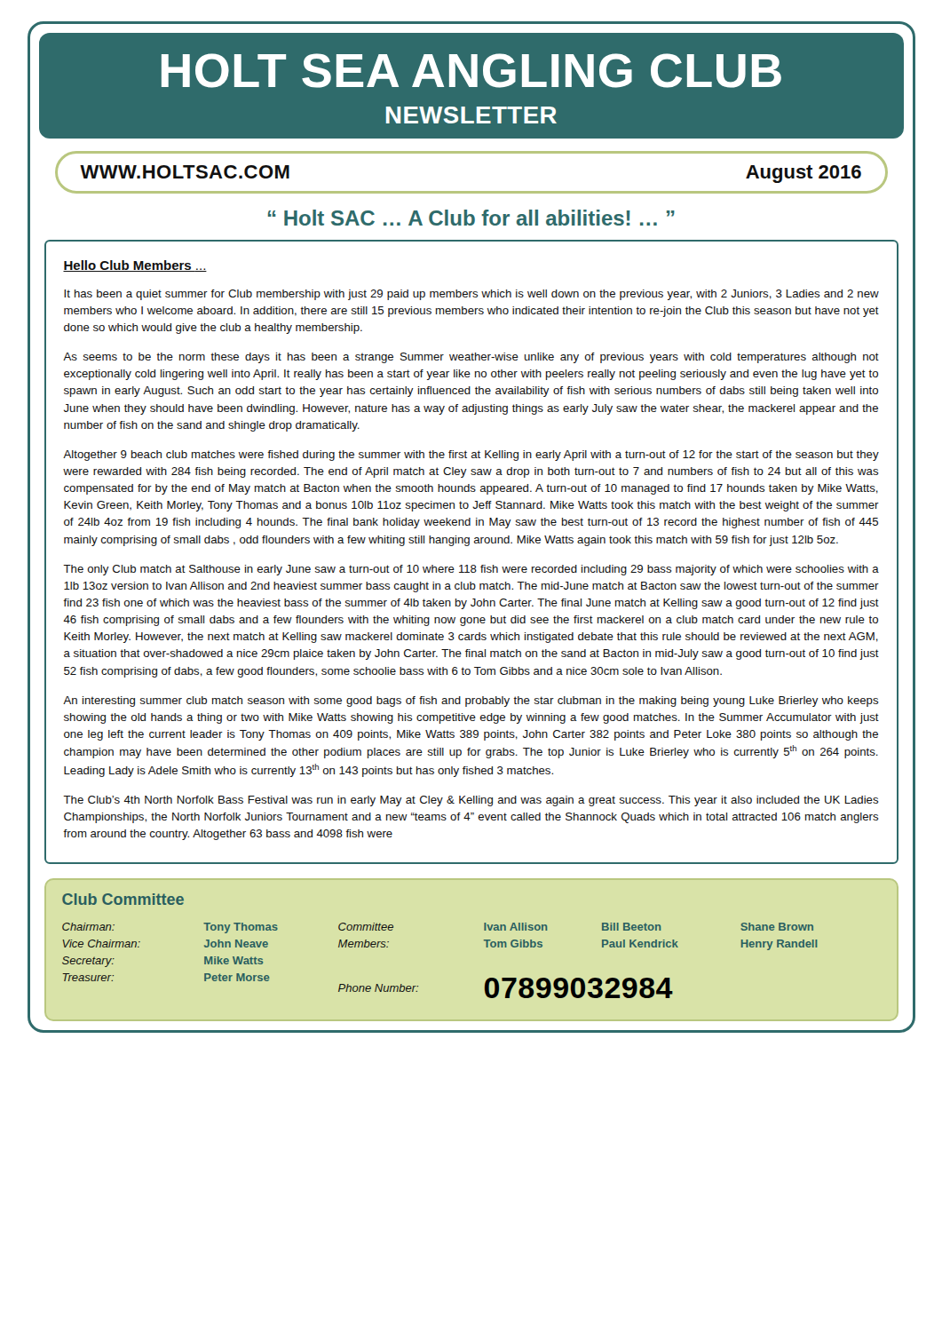HOLT SEA ANGLING CLUB
NEWSLETTER
WWW.HOLTSAC.COM August 2016
“ Holt SAC … A Club for all abilities! … ”
Hello Club Members ...
It has been a quiet summer for Club membership with just 29 paid up members which is well down on the previous year, with 2 Juniors, 3 Ladies and 2 new members who I welcome aboard. In addition, there are still 15 previous members who indicated their intention to re-join the Club this season but have not yet done so which would give the club a healthy membership.
As seems to be the norm these days it has been a strange Summer weather-wise unlike any of previous years with cold temperatures although not exceptionally cold lingering well into April. It really has been a start of year like no other with peelers really not peeling seriously and even the lug have yet to spawn in early August. Such an odd start to the year has certainly influenced the availability of fish with serious numbers of dabs still being taken well into June when they should have been dwindling. However, nature has a way of adjusting things as early July saw the water shear, the mackerel appear and the number of fish on the sand and shingle drop dramatically.
Altogether 9 beach club matches were fished during the summer with the first at Kelling in early April with a turn-out of 12 for the start of the season but they were rewarded with 284 fish being recorded. The end of April match at Cley saw a drop in both turn-out to 7 and numbers of fish to 24 but all of this was compensated for by the end of May match at Bacton when the smooth hounds appeared. A turn-out of 10 managed to find 17 hounds taken by Mike Watts, Kevin Green, Keith Morley, Tony Thomas and a bonus 10lb 11oz specimen to Jeff Stannard. Mike Watts took this match with the best weight of the summer of 24lb 4oz from 19 fish including 4 hounds. The final bank holiday weekend in May saw the best turn-out of 13 record the highest number of fish of 445 mainly comprising of small dabs , odd flounders with a few whiting still hanging around. Mike Watts again took this match with 59 fish for just 12lb 5oz.
The only Club match at Salthouse in early June saw a turn-out of 10 where 118 fish were recorded including 29 bass majority of which were schoolies with a 1lb 13oz version to Ivan Allison and 2nd heaviest summer bass caught in a club match. The mid-June match at Bacton saw the lowest turn-out of the summer find 23 fish one of which was the heaviest bass of the summer of 4lb taken by John Carter. The final June match at Kelling saw a good turn-out of 12 find just 46 fish comprising of small dabs and a few flounders with the whiting now gone but did see the first mackerel on a club match card under the new rule to Keith Morley. However, the next match at Kelling saw mackerel dominate 3 cards which instigated debate that this rule should be reviewed at the next AGM, a situation that over-shadowed a nice 29cm plaice taken by John Carter. The final match on the sand at Bacton in mid-July saw a good turn-out of 10 find just 52 fish comprising of dabs, a few good flounders, some schoolie bass with 6 to Tom Gibbs and a nice 30cm sole to Ivan Allison.
An interesting summer club match season with some good bags of fish and probably the star clubman in the making being young Luke Brierley who keeps showing the old hands a thing or two with Mike Watts showing his competitive edge by winning a few good matches. In the Summer Accumulator with just one leg left the current leader is Tony Thomas on 409 points, Mike Watts 389 points, John Carter 382 points and Peter Loke 380 points so although the champion may have been determined the other podium places are still up for grabs. The top Junior is Luke Brierley who is currently 5th on 264 points. Leading Lady is Adele Smith who is currently 13th on 143 points but has only fished 3 matches.
The Club’s 4th North Norfolk Bass Festival was run in early May at Cley & Kelling and was again a great success. This year it also included the UK Ladies Championships, the North Norfolk Juniors Tournament and a new “teams of 4” event called the Shannock Quads which in total attracted 106 match anglers from around the country. Altogether 63 bass and 4098 fish were
Club Committee
| Chairman: | Tony Thomas | Committee | Ivan Allison | Bill Beeton | Shane Brown |
| Vice Chairman: | John Neave | Members: | Tom Gibbs | Paul Kendrick | Henry Randell |
| Secretary: | Mike Watts | |
| Treasurer: | Peter Morse | Phone Number: | 07899032984 |